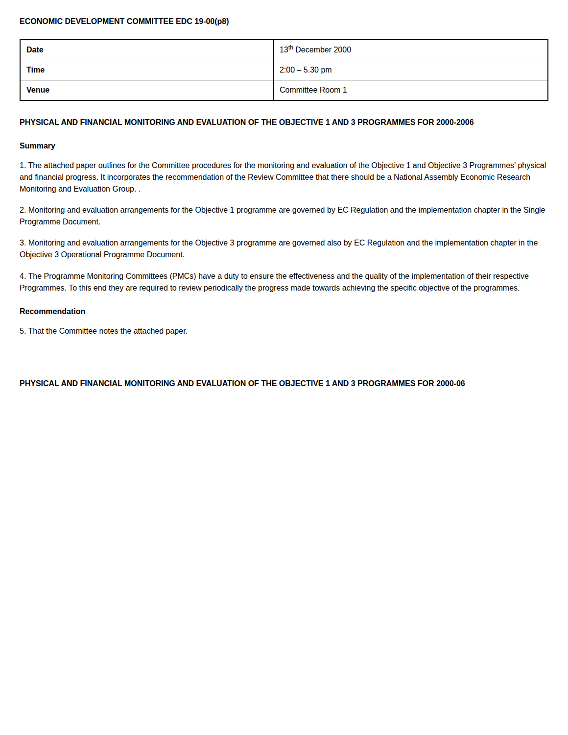ECONOMIC DEVELOPMENT COMMITTEE EDC 19-00(p8)
| Date | 13 th December 2000 |
| Time | 2:00 – 5.30 pm |
| Venue | Committee Room 1 |
PHYSICAL AND FINANCIAL MONITORING AND EVALUATION OF THE OBJECTIVE 1 AND 3 PROGRAMMES FOR 2000-2006
Summary
1. The attached paper outlines for the Committee procedures for the monitoring and evaluation of the Objective 1 and Objective 3 Programmes’ physical and financial progress. It incorporates the recommendation of the Review Committee that there should be a National Assembly Economic Research Monitoring and Evaluation Group. .
2. Monitoring and evaluation arrangements for the Objective 1 programme are governed by EC Regulation and the implementation chapter in the Single Programme Document.
3. Monitoring and evaluation arrangements for the Objective 3 programme are governed also by EC Regulation and the implementation chapter in the Objective 3 Operational Programme Document.
4. The Programme Monitoring Committees (PMCs) have a duty to ensure the effectiveness and the quality of the implementation of their respective Programmes. To this end they are required to review periodically the progress made towards achieving the specific objective of the programmes.
Recommendation
5. That the Committee notes the attached paper.
PHYSICAL AND FINANCIAL MONITORING AND EVALUATION OF THE OBJECTIVE 1 AND 3 PROGRAMMES FOR 2000-06